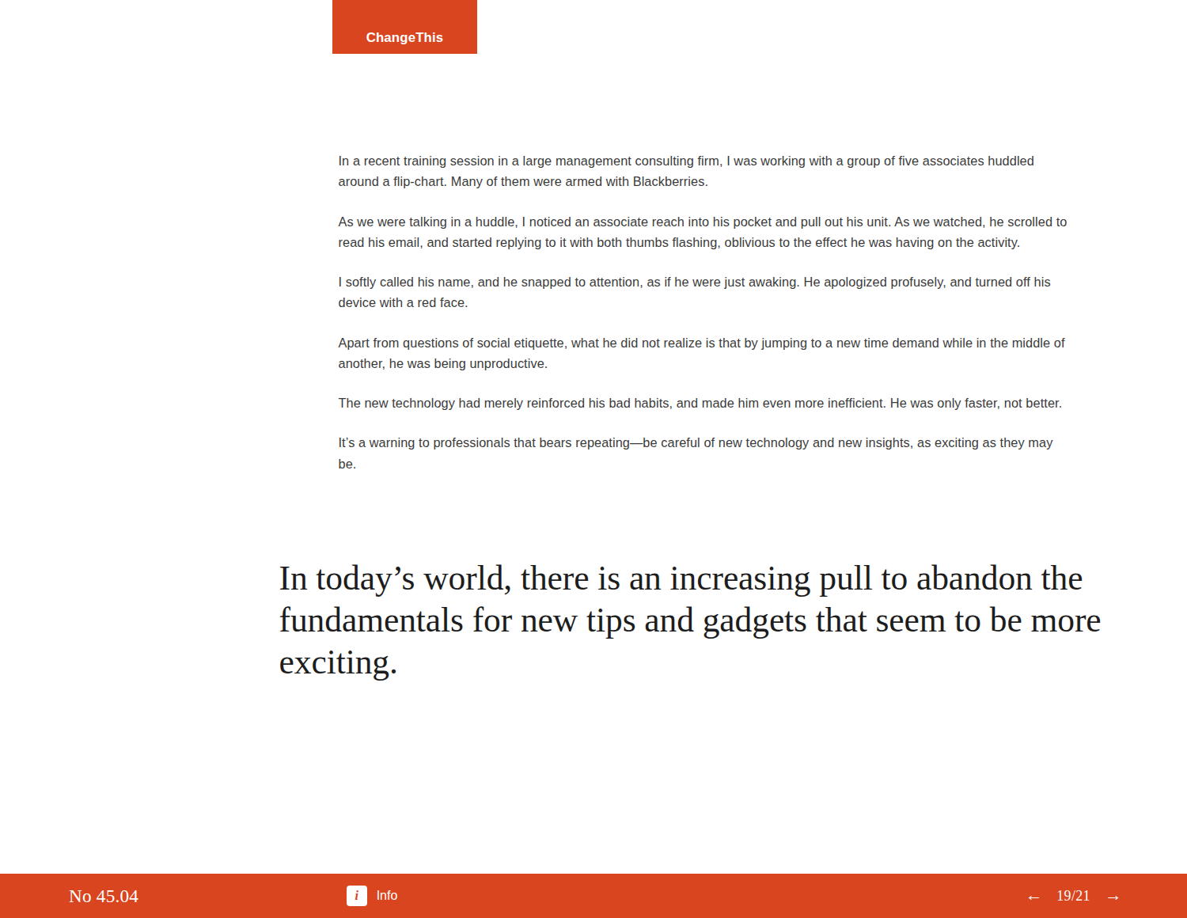ChangeThis
In a recent training session in a large management consulting firm, I was working with a group of five associates huddled around a flip-chart. Many of them were armed with Blackberries.
As we were talking in a huddle, I noticed an associate reach into his pocket and pull out his unit. As we watched, he scrolled to read his email, and started replying to it with both thumbs flashing, oblivious to the effect he was having on the activity.
I softly called his name, and he snapped to attention, as if he were just awaking. He apologized profusely, and turned off his device with a red face.
Apart from questions of social etiquette, what he did not realize is that by jumping to a new time demand while in the middle of another, he was being unproductive.
The new technology had merely reinforced his bad habits, and made him even more inefficient. He was only faster, not better.
It’s a warning to professionals that bears repeating—be careful of new technology and new insights, as exciting as they may be.
In today’s world, there is an increasing pull to abandon the fundamentals for new tips and gadgets that seem to be more exciting.
No 45.04
i Info
← 19/21 →